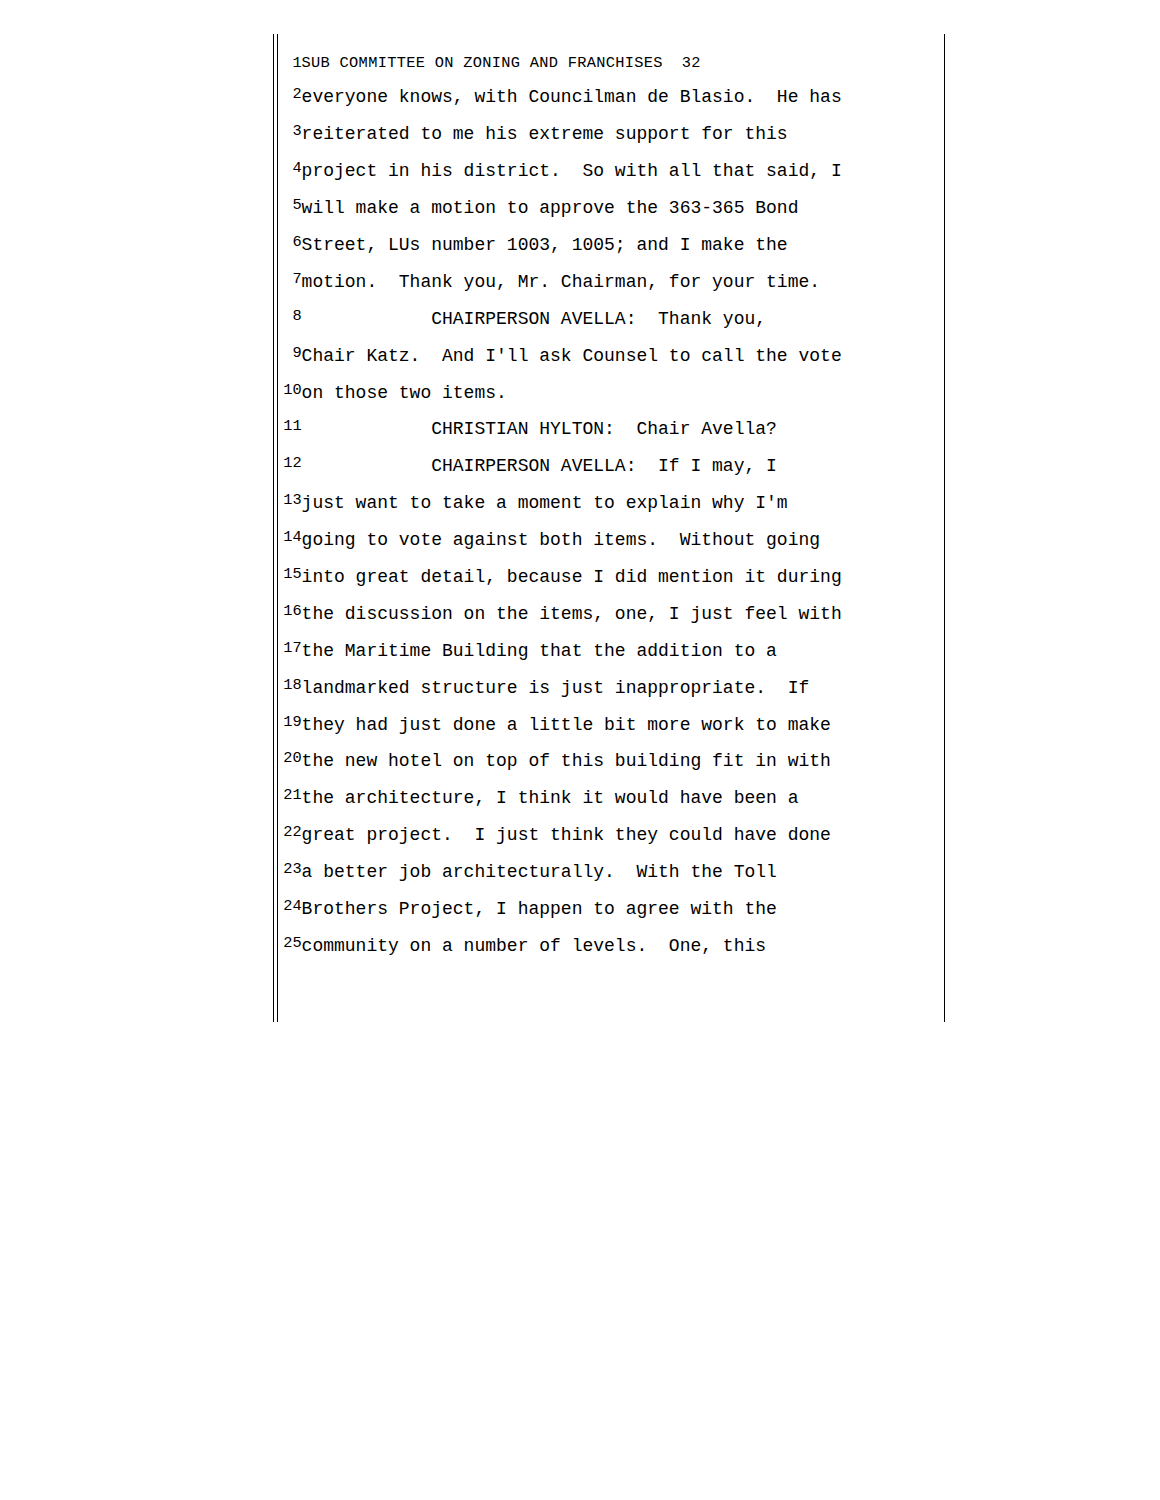| 1 | SUB COMMITTEE ON ZONING AND FRANCHISES 32 |
| 2 | everyone knows, with Councilman de Blasio. He has |
| 3 | reiterated to me his extreme support for this |
| 4 | project in his district. So with all that said, I |
| 5 | will make a motion to approve the 363-365 Bond |
| 6 | Street, LUs number 1003, 1005; and I make the |
| 7 | motion. Thank you, Mr. Chairman, for your time. |
| 8 | CHAIRPERSON AVELLA: Thank you, |
| 9 | Chair Katz. And I'll ask Counsel to call the vote |
| 10 | on those two items. |
| 11 | CHRISTIAN HYLTON: Chair Avella? |
| 12 | CHAIRPERSON AVELLA: If I may, I |
| 13 | just want to take a moment to explain why I'm |
| 14 | going to vote against both items. Without going |
| 15 | into great detail, because I did mention it during |
| 16 | the discussion on the items, one, I just feel with |
| 17 | the Maritime Building that the addition to a |
| 18 | landmarked structure is just inappropriate. If |
| 19 | they had just done a little bit more work to make |
| 20 | the new hotel on top of this building fit in with |
| 21 | the architecture, I think it would have been a |
| 22 | great project. I just think they could have done |
| 23 | a better job architecturally. With the Toll |
| 24 | Brothers Project, I happen to agree with the |
| 25 | community on a number of levels. One, this |